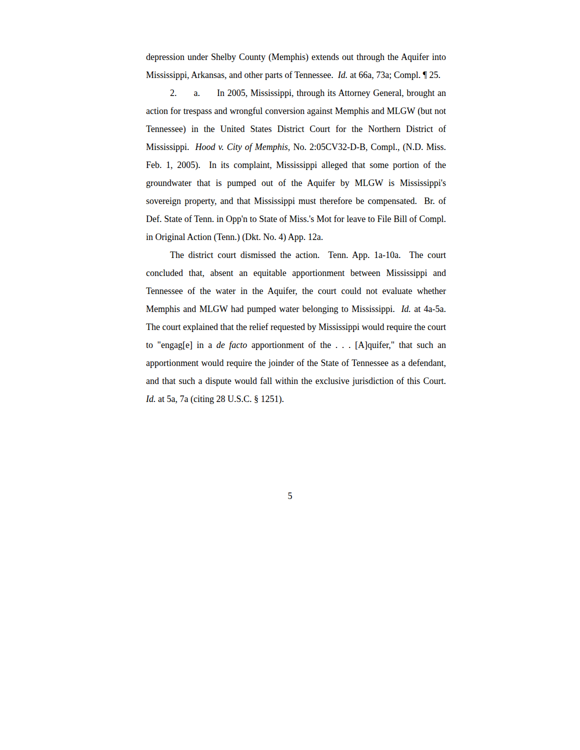depression under Shelby County (Memphis) extends out through the Aquifer into Mississippi, Arkansas, and other parts of Tennessee. Id. at 66a, 73a; Compl. ¶ 25.
2. a. In 2005, Mississippi, through its Attorney General, brought an action for trespass and wrongful conversion against Memphis and MLGW (but not Tennessee) in the United States District Court for the Northern District of Mississippi. Hood v. City of Memphis, No. 2:05CV32-D-B, Compl., (N.D. Miss. Feb. 1, 2005). In its complaint, Mississippi alleged that some portion of the groundwater that is pumped out of the Aquifer by MLGW is Mississippi's sovereign property, and that Mississippi must therefore be compensated. Br. of Def. State of Tenn. in Opp'n to State of Miss.'s Mot for leave to File Bill of Compl. in Original Action (Tenn.) (Dkt. No. 4) App. 12a.
The district court dismissed the action. Tenn. App. 1a-10a. The court concluded that, absent an equitable apportionment between Mississippi and Tennessee of the water in the Aquifer, the court could not evaluate whether Memphis and MLGW had pumped water belonging to Mississippi. Id. at 4a-5a. The court explained that the relief requested by Mississippi would require the court to "engag[e] in a de facto apportionment of the . . . [A]quifer," that such an apportionment would require the joinder of the State of Tennessee as a defendant, and that such a dispute would fall within the exclusive jurisdiction of this Court. Id. at 5a, 7a (citing 28 U.S.C. § 1251).
5